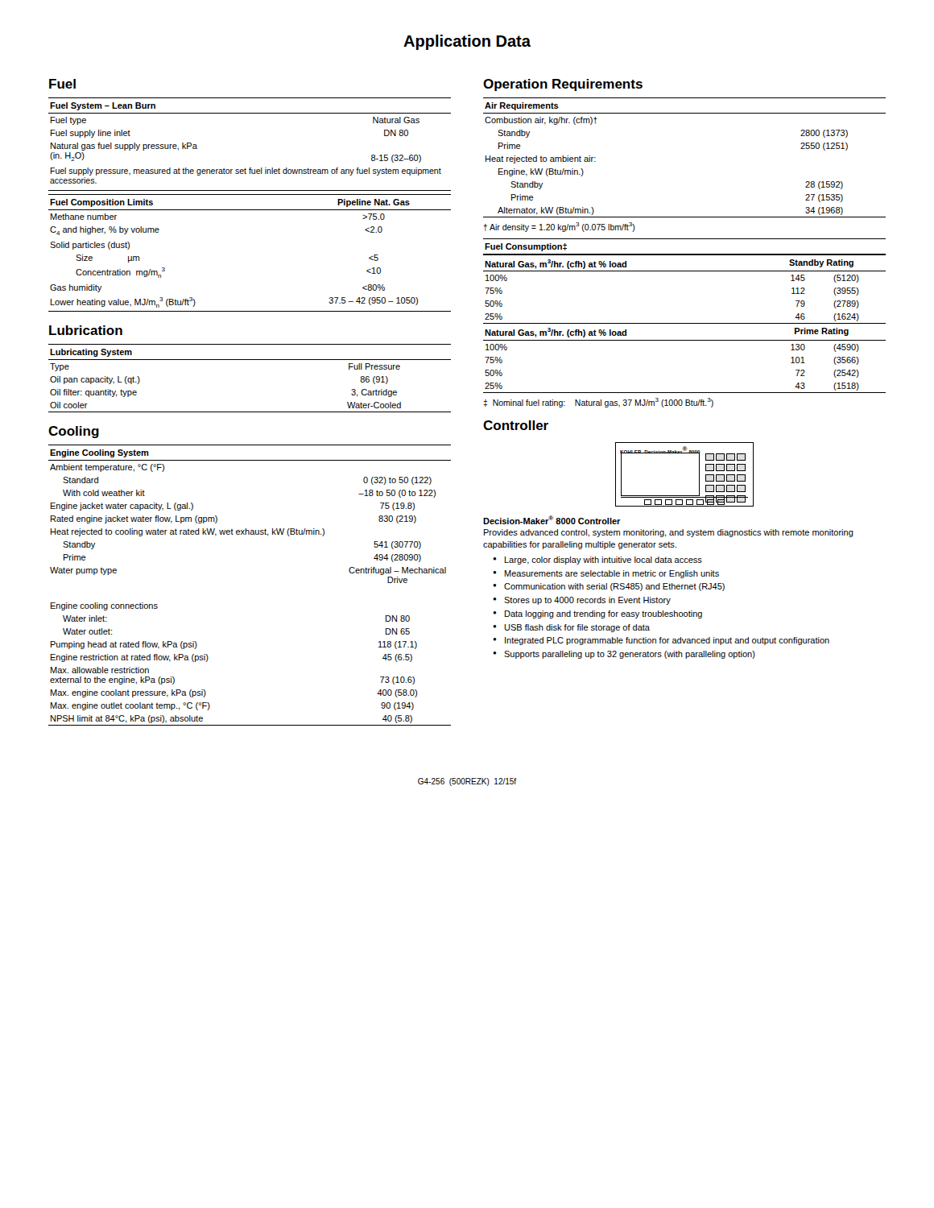Application Data
Fuel
Fuel System – Lean Burn
| Fuel type | Natural Gas |
| Fuel supply line inlet | DN 80 |
| Natural gas fuel supply pressure, kPa (in. H 2 O) | 8-15 (32–60) |
| Fuel supply pressure, measured at the generator set fuel inlet downstream of any fuel system equipment accessories. |
| Fuel Composition Limits | Pipeline Nat. Gas |
| Methane number | >75.0 |
| C 4 and higher, % by volume | <2.0 |
| Solid particles (dust) | |
| Size µm | <5 |
| Concentration mg/m n 3 | <10 |
| Gas humidity | <80% |
| Lower heating value, MJ/m n 3 (Btu/ft 3 ) | 37.5 – 42 (950 – 1050) |
Lubrication
Lubricating System
| Type | Full Pressure |
| Oil pan capacity, L (qt.) | 86 (91) |
| Oil filter: quantity, type | 3, Cartridge |
| Oil cooler | Water-Cooled |
Cooling
Engine Cooling System
| Ambient temperature, °C (°F) | |
| Standard | 0 (32) to 50 (122) |
| With cold weather kit | –18 to 50 (0 to 122) |
| Engine jacket water capacity, L (gal.) | 75 (19.8) |
| Rated engine jacket water flow, Lpm (gpm) | 830 (219) |
| Heat rejected to cooling water at rated kW, wet exhaust, kW (Btu/min.) | |
| Standby | 541 (30770) |
| Prime | 494 (28090) |
| Water pump type | Centrifugal – Mechanical Drive |
| Engine cooling connections | |
| Water inlet: | DN 80 |
| Water outlet: | DN 65 |
| Pumping head at rated flow, kPa (psi) | 118 (17.1) |
| Engine restriction at rated flow, kPa (psi) | 45 (6.5) |
| Max. allowable restriction external to the engine, kPa (psi) | 73 (10.6) |
| Max. engine coolant pressure, kPa (psi) | 400 (58.0) |
| Max. engine outlet coolant temp., °C (°F) | 90 (194) |
| NPSH limit at 84°C, kPa (psi), absolute | 40 (5.8) |
Operation Requirements
Air Requirements
| Combustion air, kg/hr. (cfm) † | |
| Standby | 2800 (1373) |
| Prime | 2550 (1251) |
| Heat rejected to ambient air: | |
| Engine, kW (Btu/min.) | |
| Standby | 28 (1592) |
| Prime | 27 (1535) |
| Alternator, kW (Btu/min.) | 34 (1968) |
† Air density = 1.20 kg/m3 (0.075 lbm/ft3)
Fuel Consumption‡
| Natural Gas, m 3 /hr. (cfh) at % load | Standby Rating |
| 100% | 145 | (5120) |
| 75% | 112 | (3955) |
| 50% | 79 | (2789) |
| 25% | 46 | (1624) |
| Natural Gas, m 3 /hr. (cfh) at % load | Prime Rating |
| 100% | 130 | (4590) |
| 75% | 101 | (3566) |
| 50% | 72 | (2542) |
| 25% | 43 | (1518) |
‡ Nominal fuel rating: Natural gas, 37 MJ/m3 (1000 Btu/ft.3)
Controller
KOHLER. Decision-Maker® 8000
Decision-Maker® 8000 Controller
Provides advanced control, system monitoring, and system diagnostics with remote monitoring capabilities for paralleling multiple generator sets.
Large, color display with intuitive local data access
Measurements are selectable in metric or English units
Communication with serial (RS485) and Ethernet (RJ45)
Stores up to 4000 records in Event History
Data logging and trending for easy troubleshooting
USB flash disk for file storage of data
Integrated PLC programmable function for advanced input and output configuration
Supports paralleling up to 32 generators (with paralleling option)
G4-256 (500REZK) 12/15f